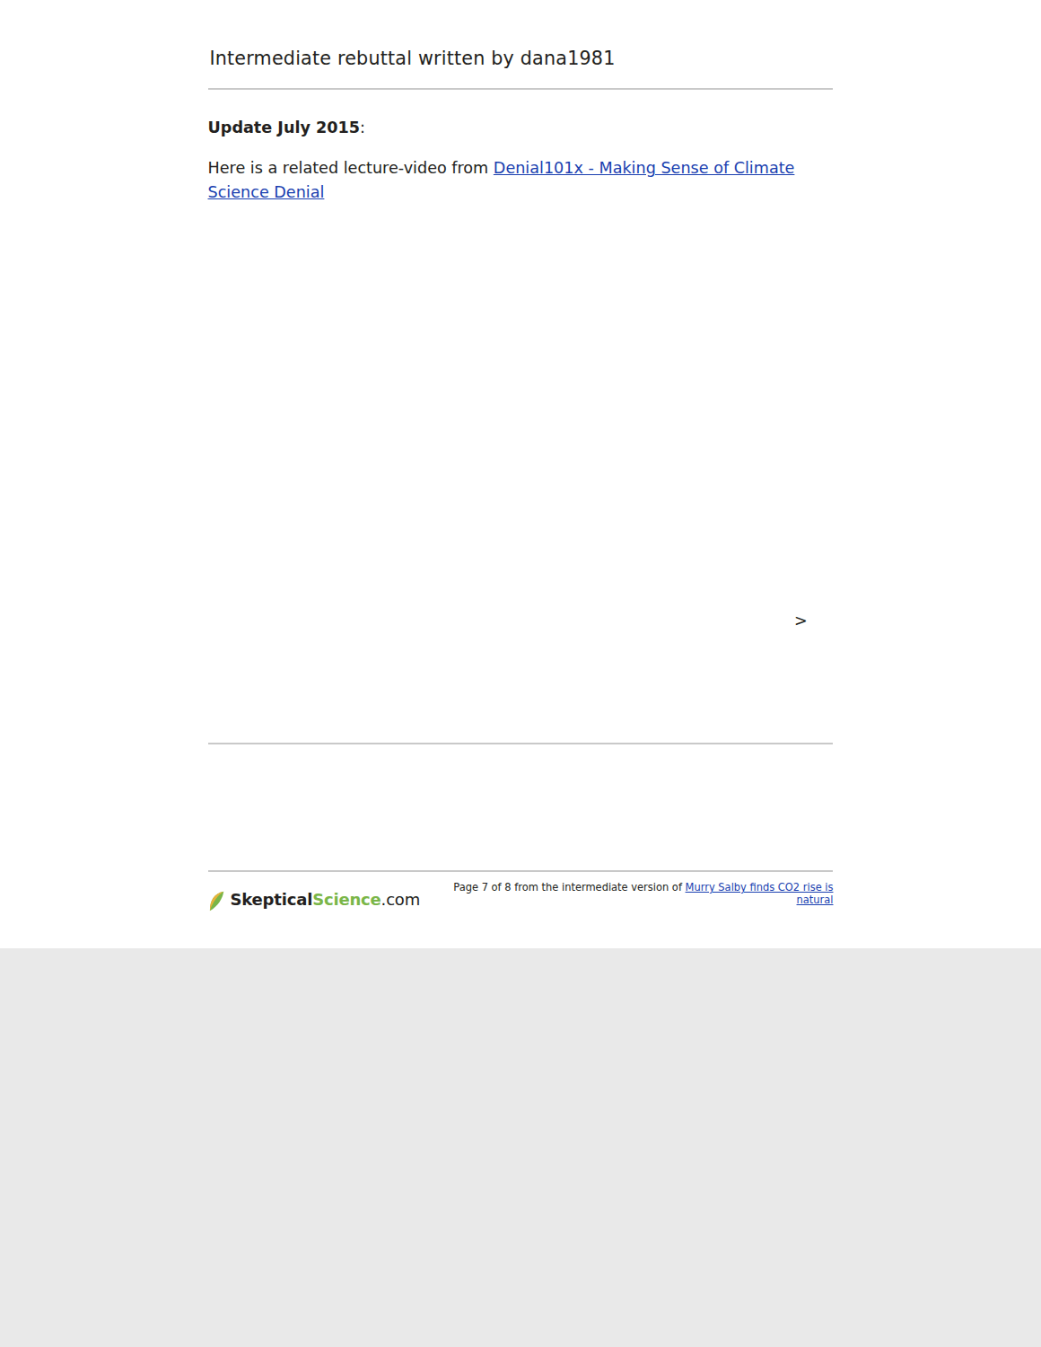Intermediate rebuttal written by dana1981
Update July 2015:
Here is a related lecture-video from Denial101x - Making Sense of Climate Science Denial
>
Skeptical Science.com
Page 7 of 8 from the intermediate version of Murry Salby finds CO2 rise is natural